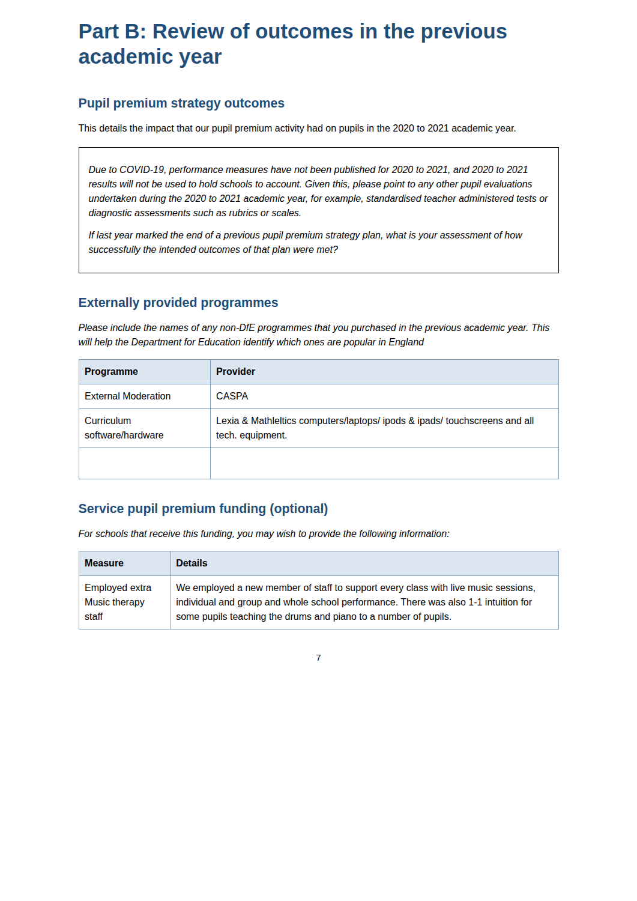Part B: Review of outcomes in the previous academic year
Pupil premium strategy outcomes
This details the impact that our pupil premium activity had on pupils in the 2020 to 2021 academic year.
Due to COVID-19, performance measures have not been published for 2020 to 2021, and 2020 to 2021 results will not be used to hold schools to account. Given this, please point to any other pupil evaluations undertaken during the 2020 to 2021 academic year, for example, standardised teacher administered tests or diagnostic assessments such as rubrics or scales.
If last year marked the end of a previous pupil premium strategy plan, what is your assessment of how successfully the intended outcomes of that plan were met?
Externally provided programmes
Please include the names of any non-DfE programmes that you purchased in the previous academic year. This will help the Department for Education identify which ones are popular in England
| Programme | Provider |
| --- | --- |
| External Moderation | CASPA |
| Curriculum software/hardware | Lexia & Mathleltics computers/laptops/ ipods & ipads/ touchscreens and all tech. equipment. |
Service pupil premium funding (optional)
For schools that receive this funding, you may wish to provide the following information:
| Measure | Details |
| --- | --- |
| Employed extra Music therapy staff | We employed a new member of staff to support every class with live music sessions, individual and group and whole school performance. There was also 1-1 intuition for some pupils teaching the drums and piano to a number of pupils. |
7